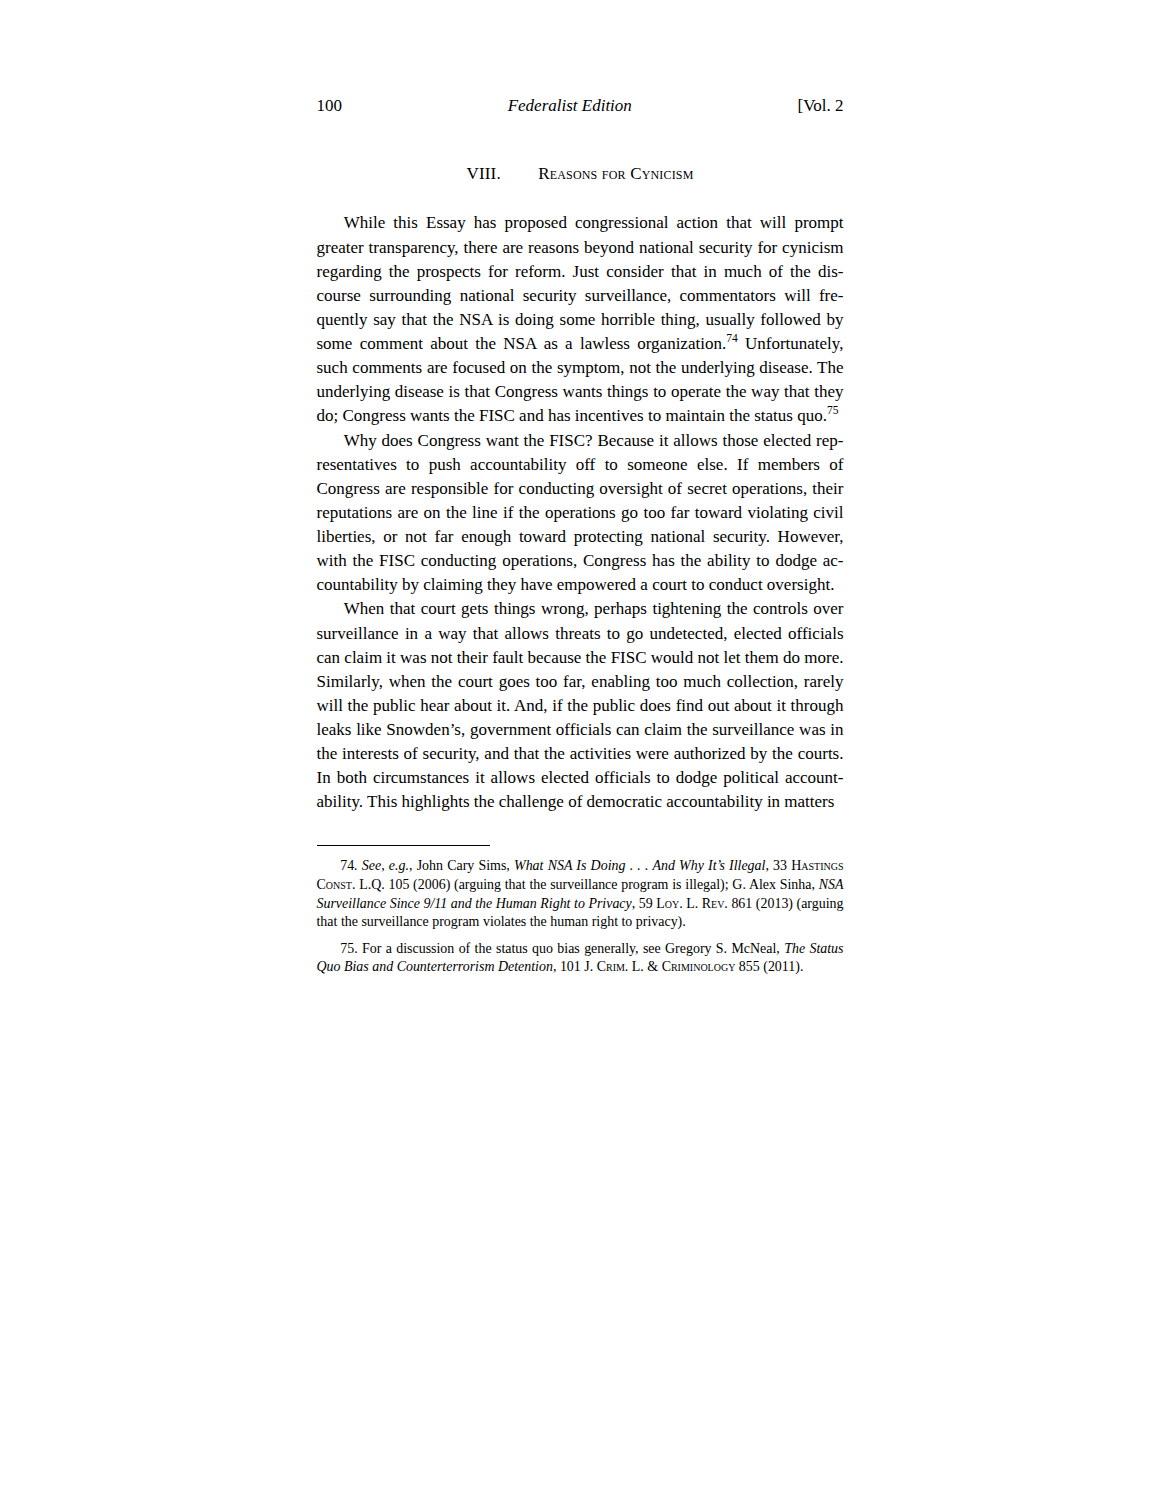100 Federalist Edition [Vol. 2
VIII. Reasons for Cynicism
While this Essay has proposed congressional action that will prompt greater transparency, there are reasons beyond national security for cynicism regarding the prospects for reform. Just consider that in much of the discourse surrounding national security surveillance, commentators will frequently say that the NSA is doing some horrible thing, usually followed by some comment about the NSA as a lawless organization.74 Unfortunately, such comments are focused on the symptom, not the underlying disease. The underlying disease is that Congress wants things to operate the way that they do; Congress wants the FISC and has incentives to maintain the status quo.75
Why does Congress want the FISC? Because it allows those elected representatives to push accountability off to someone else. If members of Congress are responsible for conducting oversight of secret operations, their reputations are on the line if the operations go too far toward violating civil liberties, or not far enough toward protecting national security. However, with the FISC conducting operations, Congress has the ability to dodge accountability by claiming they have empowered a court to conduct oversight.
When that court gets things wrong, perhaps tightening the controls over surveillance in a way that allows threats to go undetected, elected officials can claim it was not their fault because the FISC would not let them do more. Similarly, when the court goes too far, enabling too much collection, rarely will the public hear about it. And, if the public does find out about it through leaks like Snowden’s, government officials can claim the surveillance was in the interests of security, and that the activities were authorized by the courts. In both circumstances it allows elected officials to dodge political accountability. This highlights the challenge of democratic accountability in matters
74. See, e.g., John Cary Sims, What NSA Is Doing . . . And Why It’s Illegal, 33 Hastings Const. L.Q. 105 (2006) (arguing that the surveillance program is illegal); G. Alex Sinha, NSA Surveillance Since 9/11 and the Human Right to Privacy, 59 Loy. L. Rev. 861 (2013) (arguing that the surveillance program violates the human right to privacy).
75. For a discussion of the status quo bias generally, see Gregory S. McNeal, The Status Quo Bias and Counterterrorism Detention, 101 J. Crim. L. & Criminology 855 (2011).